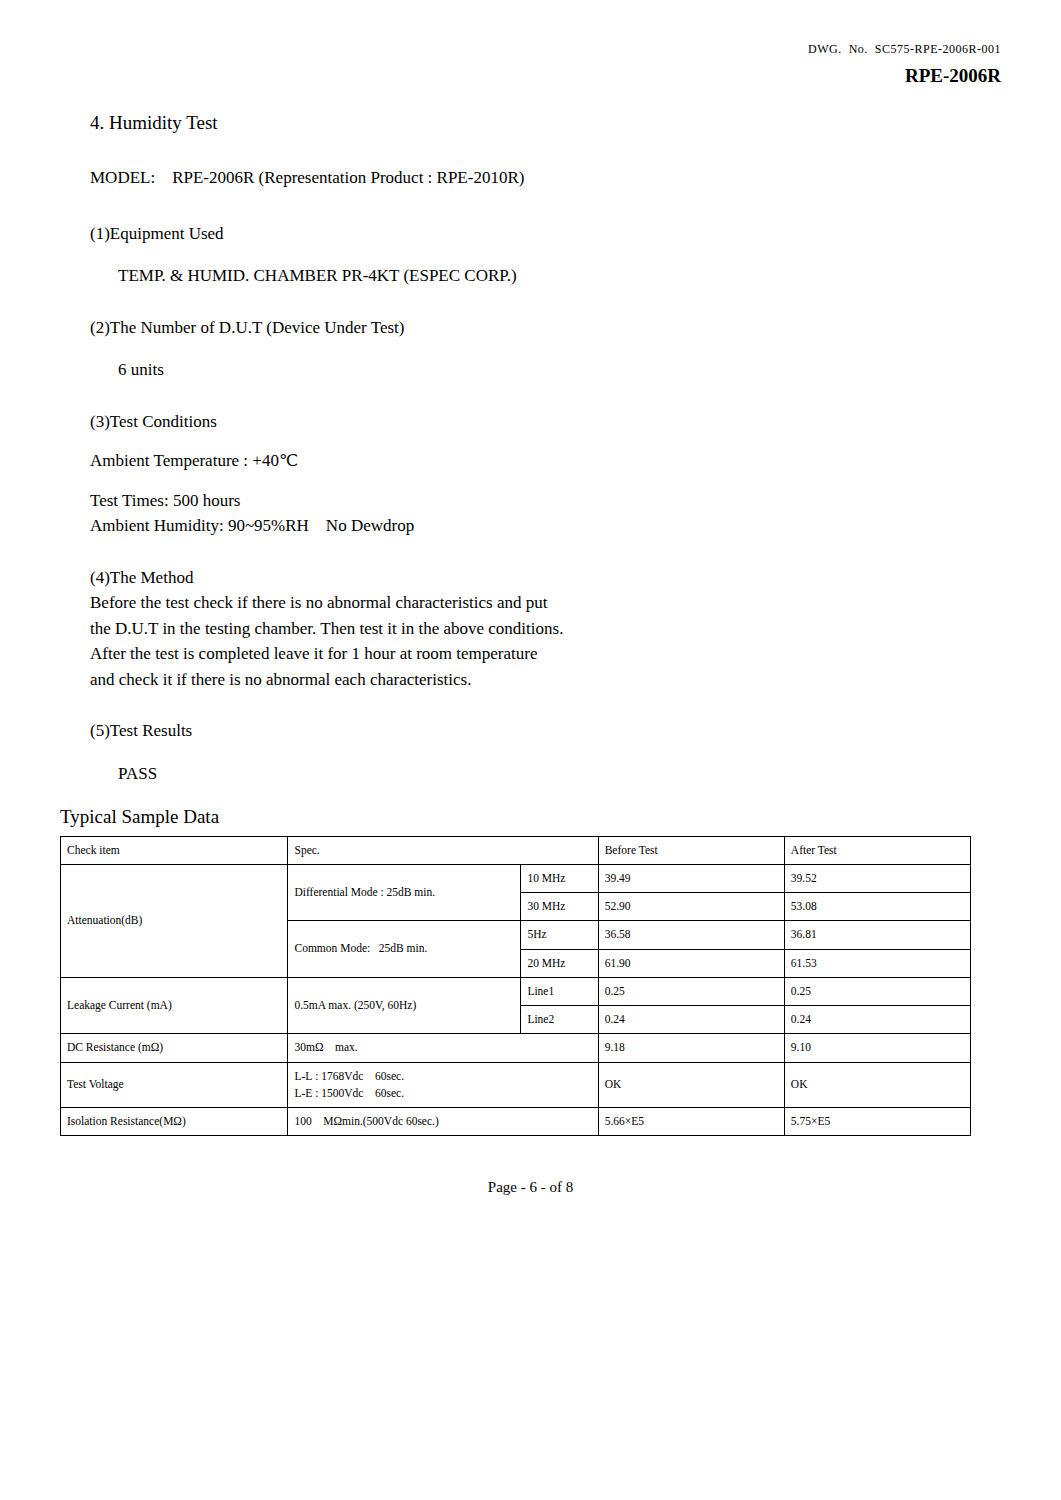DWG. No. SC575-RPE-2006R-001
RPE-2006R
4. Humidity Test
MODEL: RPE-2006R (Representation Product : RPE-2010R)
(1)Equipment Used
TEMP. & HUMID. CHAMBER PR-4KT (ESPEC CORP.)
(2)The Number of D.U.T (Device Under Test)
6 units
(3)Test Conditions
Ambient Temperature : +40℃
Test Times: 500 hours
Ambient Humidity: 90~95%RH No Dewdrop
(4)The Method
Before the test check if there is no abnormal characteristics and put
the D.U.T in the testing chamber. Then test it in the above conditions.
After the test is completed leave it for 1 hour at room temperature
and check it if there is no abnormal each characteristics.
(5)Test Results
PASS
Typical Sample Data
| Check item | Spec. | Before Test | After Test |
| --- | --- | --- | --- |
| Attenuation(dB) | Differential Mode : 25dB min. | 10 MHz | 39.49 | 39.52 |
| 30 MHz | 52.90 | 53.08 |
| Common Mode: 25dB min. | 5Hz | 36.58 | 36.81 |
| 20 MHz | 61.90 | 61.53 |
| Leakage Current (mA) | 0.5mA max. (250V, 60Hz) | Line1 | 0.25 | 0.25 |
| Line2 | 0.24 | 0.24 |
| DC Resistance (mΩ) | 30mΩ max. | 9.18 | 9.10 |
| Test Voltage | L-L : 1768Vdc 60sec. L-E : 1500Vdc 60sec. | OK | OK |
| Isolation Resistance(MΩ) | 100 MΩmin.(500Vdc 60sec.) | 5.66×E5 | 5.75×E5 |
Page - 6 - of 8